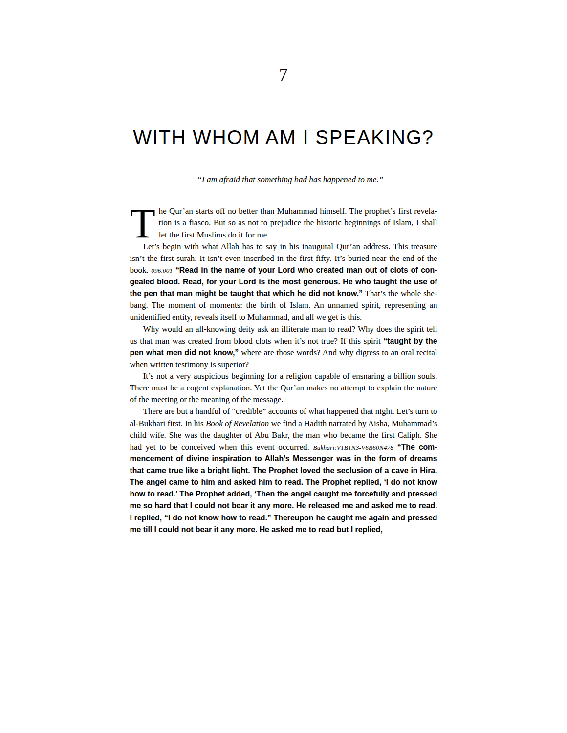7
With Whom Am I Speaking?
“I am afraid that something bad has happened to me.”
The Qur’an starts off no better than Muhammad himself. The prophet’s first revelation is a fiasco. But so as not to prejudice the historic beginnings of Islam, I shall let the first Muslims do it for me.
Let’s begin with what Allah has to say in his inaugural Qur’an address. This treasure isn’t the first surah. It isn’t even inscribed in the first fifty. It’s buried near the end of the book. 096.001 “Read in the name of your Lord who created man out of clots of congealed blood. Read, for your Lord is the most generous. He who taught the use of the pen that man might be taught that which he did not know.” That’s the whole shebang. The moment of moments: the birth of Islam. An unnamed spirit, representing an unidentified entity, reveals itself to Muhammad, and all we get is this.
Why would an all-knowing deity ask an illiterate man to read? Why does the spirit tell us that man was created from blood clots when it’s not true? If this spirit “taught by the pen what men did not know,” where are those words? And why digress to an oral recital when written testimony is superior?
It’s not a very auspicious beginning for a religion capable of ensnaring a billion souls. There must be a cogent explanation. Yet the Qur’an makes no attempt to explain the nature of the meeting or the meaning of the message.
There are but a handful of “credible” accounts of what happened that night. Let’s turn to al-Bukhari first. In his Book of Revelation we find a Hadith narrated by Aisha, Muhammad’s child wife. She was the daughter of Abu Bakr, the man who became the first Caliph. She had yet to be conceived when this event occurred. Bukhari:V1B1N3-V6B60N478 “The commencement of divine inspiration to Allah’s Messenger was in the form of dreams that came true like a bright light. The Prophet loved the seclusion of a cave in Hira. The angel came to him and asked him to read. The Prophet replied, ‘I do not know how to read.’ The Prophet added, ‘Then the angel caught me forcefully and pressed me so hard that I could not bear it any more. He released me and asked me to read. I replied, “I do not know how to read.” Thereupon he caught me again and pressed me till I could not bear it any more. He asked me to read but I replied,